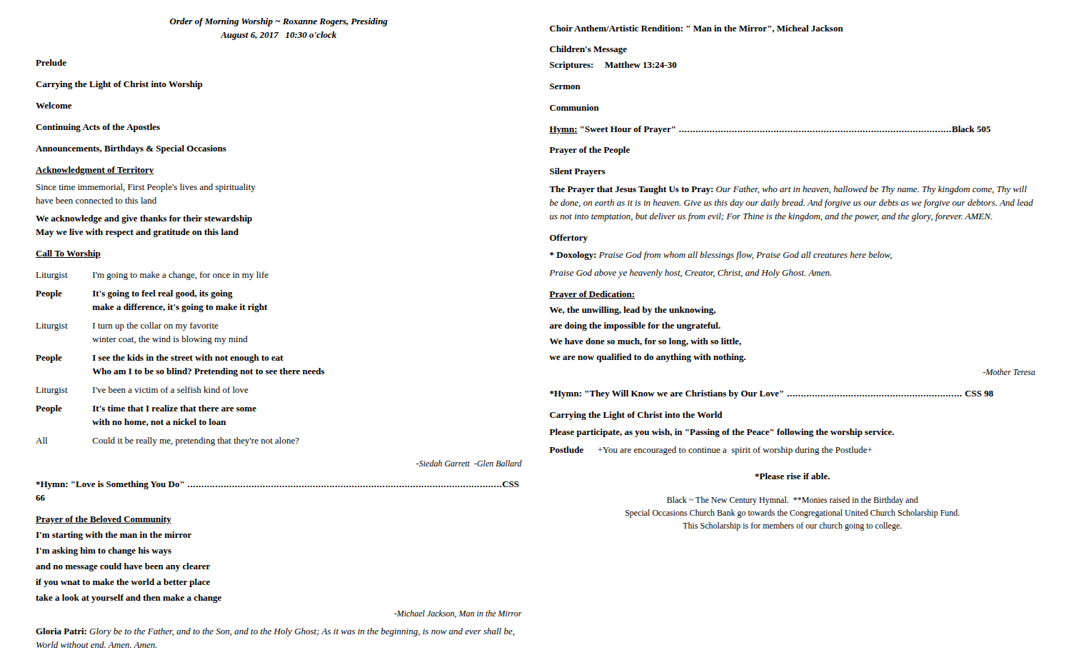Order of Morning Worship ~ Roxanne Rogers, Presiding August 6, 2017 10:30 o'clock
Prelude
Carrying the Light of Christ into Worship
Welcome
Continuing Acts of the Apostles
Announcements, Birthdays & Special Occasions
Acknowledgment of Territory
Since time immemorial, First People's lives and spirituality
have been connected to this land
We acknowledge and give thanks for their stewardship
May we live with respect and gratitude on this land
Call To Worship
| Liturgist | I'm going to make a change, for once in my life |
| People | It's going to feel real good, its going make a difference, it's going to make it right |
| Liturgist | I turn up the collar on my favorite winter coat, the wind is blowing my mind |
| People | I see the kids in the street with not enough to eat Who am I to be so blind? Pretending not to see there needs |
| Liturgist | I've been a victim of a selfish kind of love |
| People | It's time that I realize that there are some with no home, not a nickel to loan |
| All | Could it be really me, pretending that they're not alone? |
-Siedah Garrett -Glen Ballard
*Hymn: "Love is Something You Do" ................................................................................................................. CSS 66
Prayer of the Beloved Community
I'm starting with the man in the mirror
I'm asking him to change his ways
and no message could have been any clearer
if you wnat to make the world a better place
take a look at yourself and then make a change
-Michael Jackson, Man in the Mirror
Gloria Patri: Glory be to the Father, and to the Son, and to the Holy Ghost; As it was in the beginning, is now and ever shall be, World without end. Amen. Amen.
Choir Anthem/Artistic Rendition: " Man in the Mirror", Micheal Jackson
Children's Message
Scriptures: Matthew 13:24-30
Sermon
Communion
Hymn: "Sweet Hour of Prayer" .................................................................................................. Black 505
Prayer of the People
Silent Prayers
The Prayer that Jesus Taught Us to Pray: Our Father, who art in heaven, hallowed be Thy name. Thy kingdom come, Thy will be done, on earth as it is in heaven. Give us this day our daily bread. And forgive us our debts as we forgive our debtors. And lead us not into temptation, but deliver us from evil; For Thine is the kingdom, and the power, and the glory, forever. AMEN.
Offertory
* Doxology: Praise God from whom all blessings flow, Praise God all creatures here below,
Praise God above ye heavenly host, Creator, Christ, and Holy Ghost. Amen.
Prayer of Dedication:
We, the unwilling, lead by the unknowing,
are doing the impossible for the ungrateful.
We have done so much, for so long, with so little,
we are now qualified to do anything with nothing.
-Mother Teresa
*Hymn: "They Will Know we are Christians by Our Love" ............................................................... CSS 98
Carrying the Light of Christ into the World
Please participate, as you wish, in "Passing of the Peace" following the worship service.
Postlude +You are encouraged to continue a spirit of worship during the Postlude+
*Please rise if able.
Black ~ The New Century Hymnal. **Monies raised in the Birthday and
Special Occasions Church Bank go towards the Congregational United Church Scholarship Fund.
This Scholarship is for members of our church going to college.